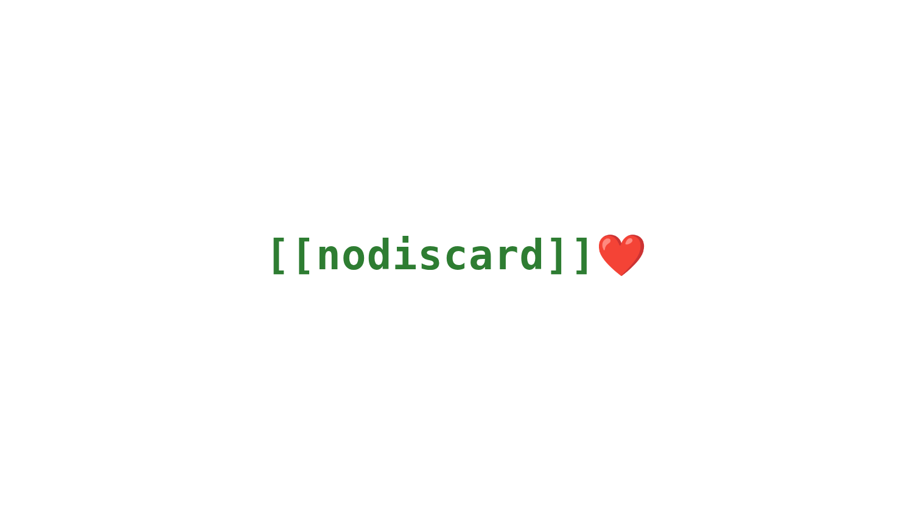[[nodiscard]]❤️